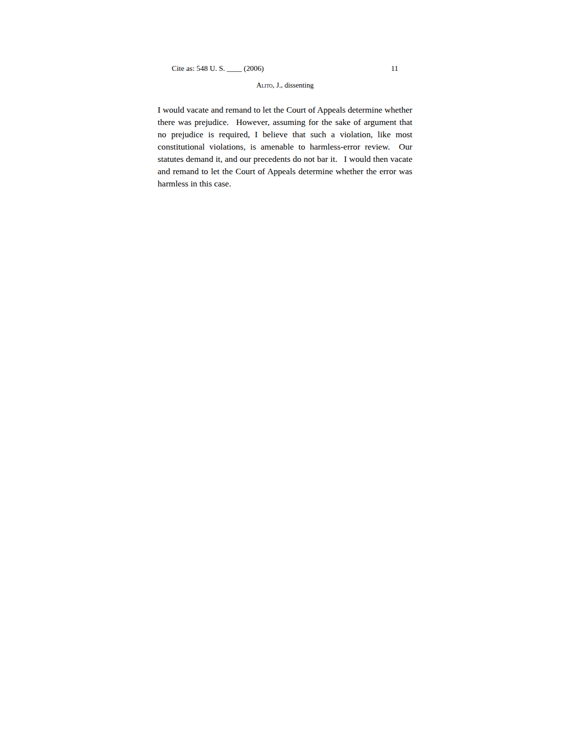Cite as: 548 U. S. ____ (2006) 11
Alito, J., dissenting
I would vacate and remand to let the Court of Appeals determine whether there was prejudice.  However, assuming for the sake of argument that no prejudice is required, I believe that such a violation, like most constitutional violations, is amenable to harmless-error review.  Our statutes demand it, and our precedents do not bar it.  I would then vacate and remand to let the Court of Appeals determine whether the error was harmless in this case.